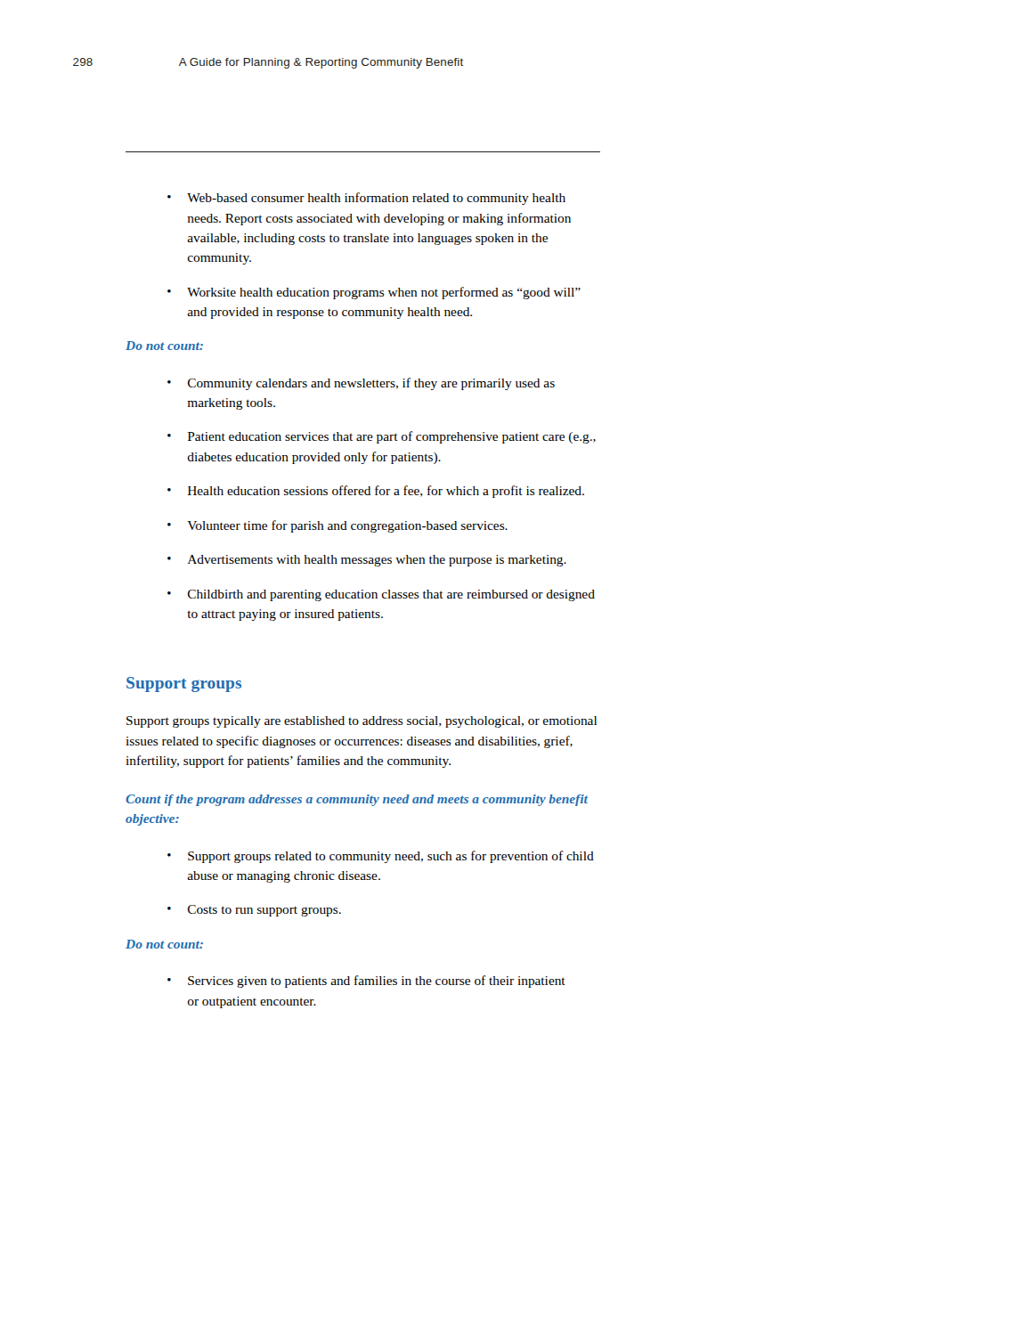298 A Guide for Planning & Reporting Community Benefit
Web-based consumer health information related to community health needs. Report costs associated with developing or making information available, including costs to translate into languages spoken in the community.
Worksite health education programs when not performed as “good will” and provided in response to community health need.
Do not count:
Community calendars and newsletters, if they are primarily used as marketing tools.
Patient education services that are part of comprehensive patient care (e.g., diabetes education provided only for patients).
Health education sessions offered for a fee, for which a profit is realized.
Volunteer time for parish and congregation-based services.
Advertisements with health messages when the purpose is marketing.
Childbirth and parenting education classes that are reimbursed or designed to attract paying or insured patients.
Support groups
Support groups typically are established to address social, psychological, or emotional issues related to specific diagnoses or occurrences: diseases and disabilities, grief, infertility, support for patients’ families and the community.
Count if the program addresses a community need and meets a community benefit objective:
Support groups related to community need, such as for prevention of child abuse or managing chronic disease.
Costs to run support groups.
Do not count:
Services given to patients and families in the course of their inpatient
or outpatient encounter.